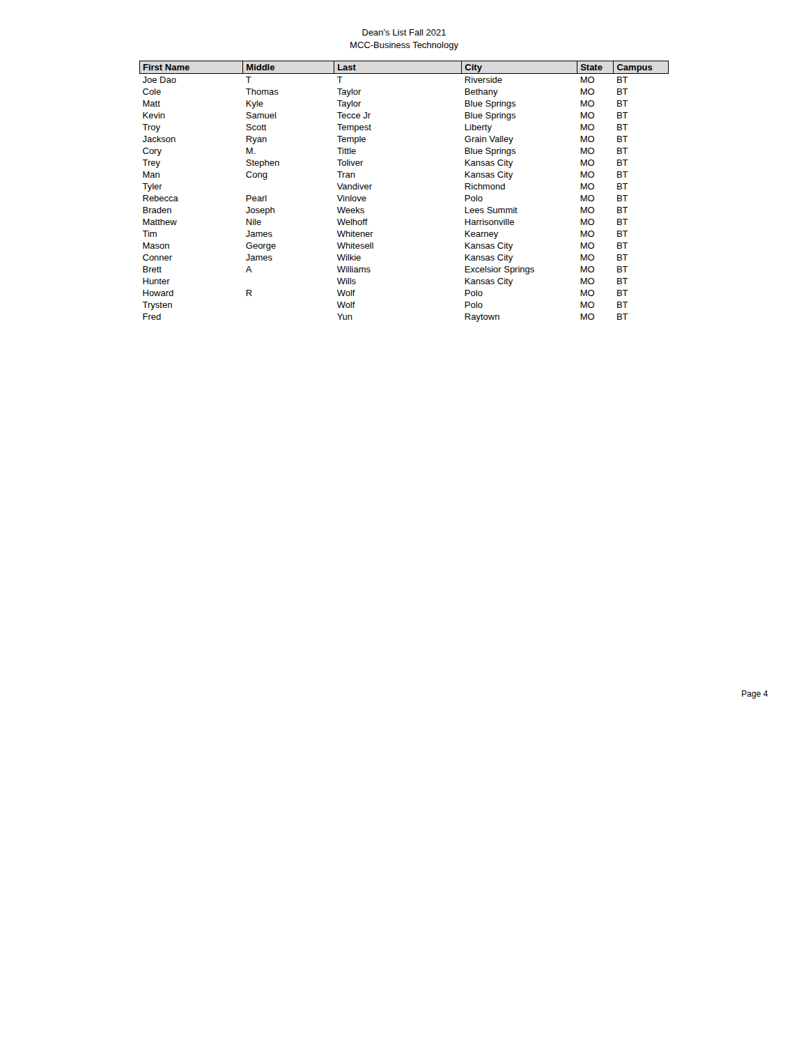Dean's List Fall 2021
MCC-Business Technology
| First Name | Middle | Last | City | State | Campus |
| --- | --- | --- | --- | --- | --- |
| Joe Dao | T | T | Riverside | MO | BT |
| Cole | Thomas | Taylor | Bethany | MO | BT |
| Matt | Kyle | Taylor | Blue Springs | MO | BT |
| Kevin | Samuel | Tecce Jr | Blue Springs | MO | BT |
| Troy | Scott | Tempest | Liberty | MO | BT |
| Jackson | Ryan | Temple | Grain Valley | MO | BT |
| Cory | M. | Tittle | Blue Springs | MO | BT |
| Trey | Stephen | Toliver | Kansas City | MO | BT |
| Man | Cong | Tran | Kansas City | MO | BT |
| Tyler | | Vandiver | Richmond | MO | BT |
| Rebecca | Pearl | Vinlove | Polo | MO | BT |
| Braden | Joseph | Weeks | Lees Summit | MO | BT |
| Matthew | Nile | Welhoff | Harrisonville | MO | BT |
| Tim | James | Whitener | Kearney | MO | BT |
| Mason | George | Whitesell | Kansas City | MO | BT |
| Conner | James | Wilkie | Kansas City | MO | BT |
| Brett | A | Williams | Excelsior Springs | MO | BT |
| Hunter | | Wills | Kansas City | MO | BT |
| Howard | R | Wolf | Polo | MO | BT |
| Trysten | | Wolf | Polo | MO | BT |
| Fred | | Yun | Raytown | MO | BT |
Page 4